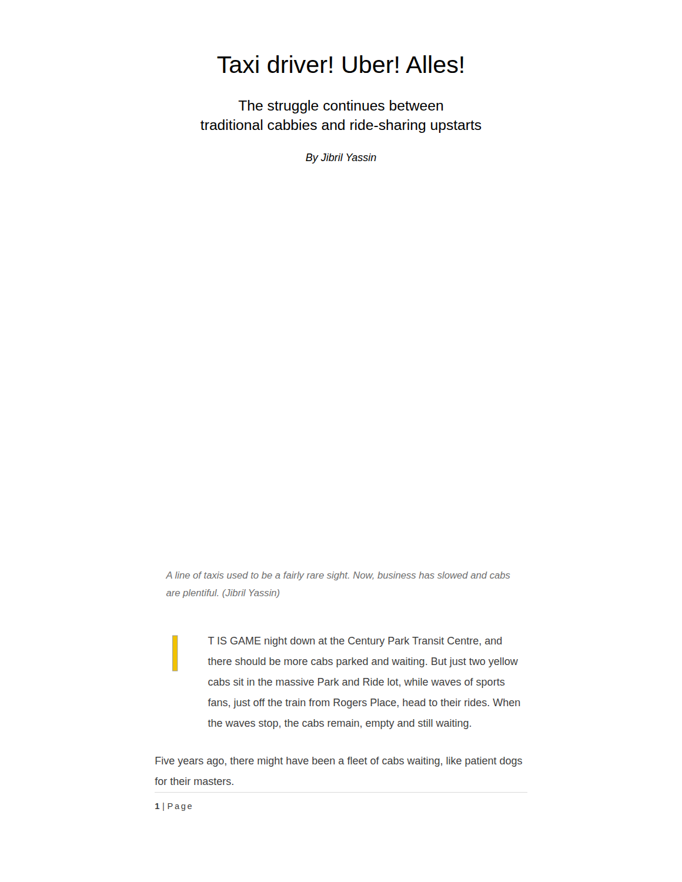Taxi driver! Uber! Alles!
The struggle continues between
traditional cabbies and ride-sharing upstarts
By Jibril Yassin
A line of taxis used to be a fairly rare sight. Now, business has slowed and cabs are plentiful. (Jibril Yassin)
I
T IS GAME night down at the Century Park Transit Centre, and there should be more cabs parked and waiting. But just two yellow cabs sit in the massive Park and Ride lot, while waves of sports fans, just off the train from Rogers Place, head to their rides. When the waves stop, the cabs remain, empty and still waiting.
Five years ago, there might have been a fleet of cabs waiting, like patient dogs for their masters.
1 | Page